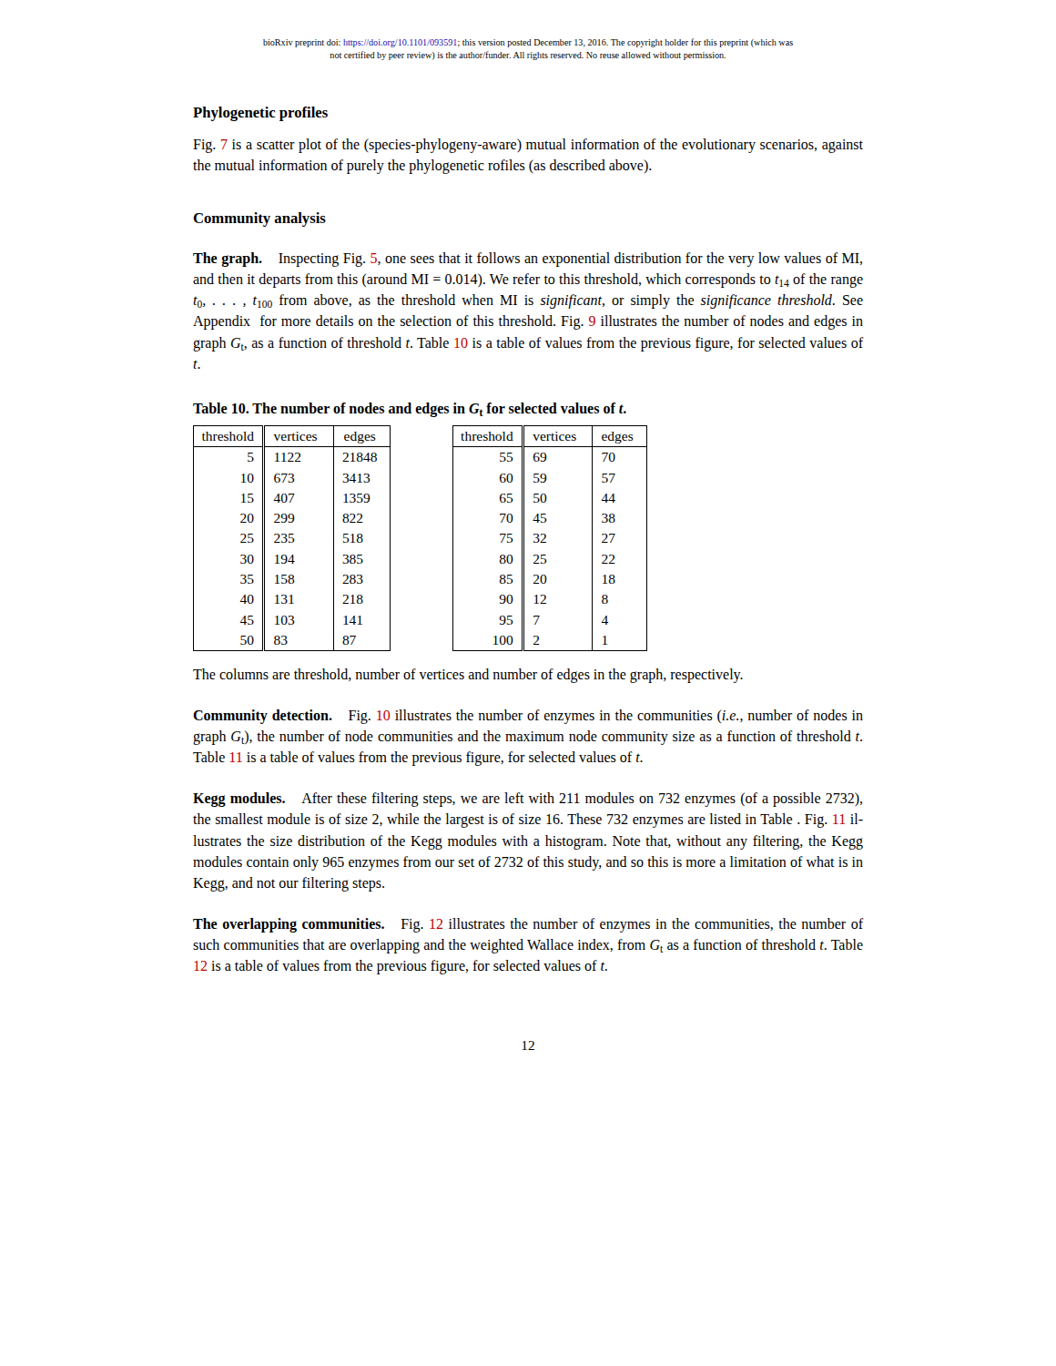bioRxiv preprint doi: https://doi.org/10.1101/093591; this version posted December 13, 2016. The copyright holder for this preprint (which was not certified by peer review) is the author/funder. All rights reserved. No reuse allowed without permission.
Phylogenetic profiles
Fig. 7 is a scatter plot of the (species-phylogeny-aware) mutual information of the evolutionary scenarios, against the mutual information of purely the phylogenetic rofiles (as described above).
Community analysis
The graph. Inspecting Fig. 5, one sees that it follows an exponential distribution for the very low values of MI, and then it departs from this (around MI = 0.014). We refer to this threshold, which corresponds to t14 of the range t0, . . . , t100 from above, as the threshold when MI is significant, or simply the significance threshold. See Appendix for more details on the selection of this threshold. Fig. 9 illustrates the number of nodes and edges in graph Gt, as a function of threshold t. Table 10 is a table of values from the previous figure, for selected values of t.
Table 10. The number of nodes and edges in Gt for selected values of t.
| threshold | vertices | edges |
| --- | --- | --- |
| 5 | 1122 | 21848 |
| 10 | 673 | 3413 |
| 15 | 407 | 1359 |
| 20 | 299 | 822 |
| 25 | 235 | 518 |
| 30 | 194 | 385 |
| 35 | 158 | 283 |
| 40 | 131 | 218 |
| 45 | 103 | 141 |
| 50 | 83 | 87 |
| threshold | vertices | edges |
| --- | --- | --- |
| 55 | 69 | 70 |
| 60 | 59 | 57 |
| 65 | 50 | 44 |
| 70 | 45 | 38 |
| 75 | 32 | 27 |
| 80 | 25 | 22 |
| 85 | 20 | 18 |
| 90 | 12 | 8 |
| 95 | 7 | 4 |
| 100 | 2 | 1 |
The columns are threshold, number of vertices and number of edges in the graph, respectively.
Community detection. Fig. 10 illustrates the number of enzymes in the communities (i.e., number of nodes in graph Gt), the number of node communities and the maximum node community size as a function of threshold t. Table 11 is a table of values from the previous figure, for selected values of t.
Kegg modules. After these filtering steps, we are left with 211 modules on 732 enzymes (of a possible 2732), the smallest module is of size 2, while the largest is of size 16. These 732 enzymes are listed in Table . Fig. 11 illustrates the size distribution of the Kegg modules with a histogram. Note that, without any filtering, the Kegg modules contain only 965 enzymes from our set of 2732 of this study, and so this is more a limitation of what is in Kegg, and not our filtering steps.
The overlapping communities. Fig. 12 illustrates the number of enzymes in the communities, the number of such communities that are overlapping and the weighted Wallace index, from Gt as a function of threshold t. Table 12 is a table of values from the previous figure, for selected values of t.
12